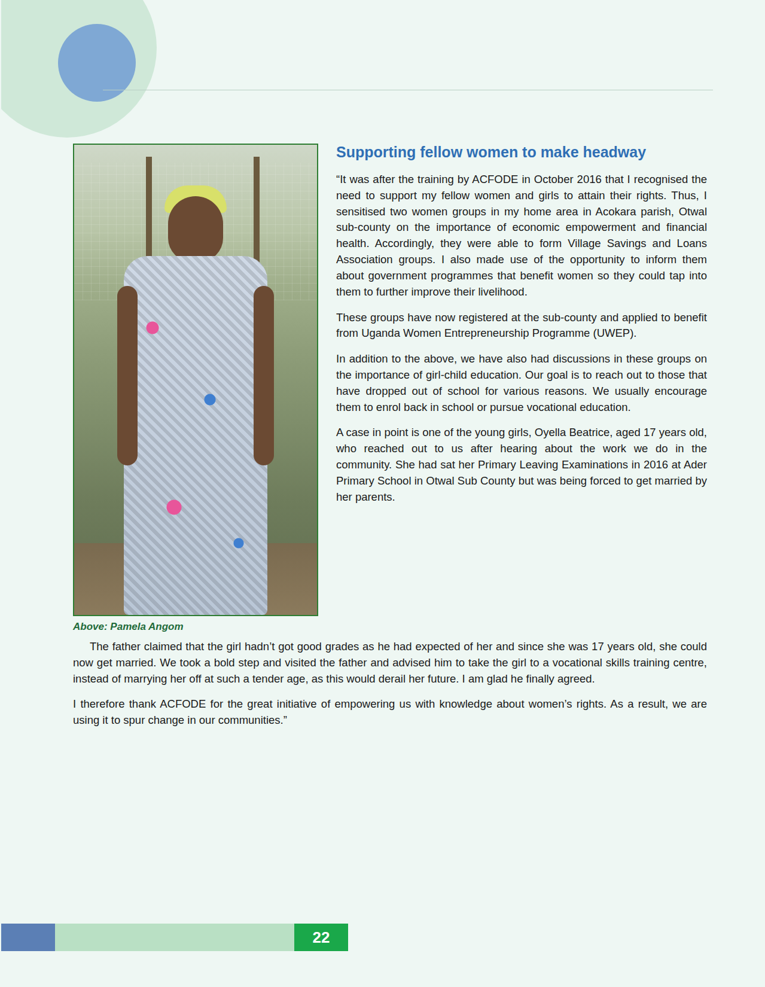Above: Pamela Angom
Supporting fellow women to make headway
“It was after the training by ACFODE in October 2016 that I recognised the need to support my fellow women and girls to attain their rights. Thus, I sensitised two women groups in my home area in Acokara parish, Otwal sub-county on the importance of economic empowerment and financial health. Accordingly, they were able to form Village Savings and Loans Association groups. I also made use of the opportunity to inform them about government programmes that benefit women so they could tap into them to further improve their livelihood.
These groups have now registered at the sub-county and applied to benefit from Uganda Women Entrepreneurship Programme (UWEP).
In addition to the above, we have also had discussions in these groups on the importance of girl-child education. Our goal is to reach out to those that have dropped out of school for various reasons. We usually encourage them to enrol back in school or pursue vocational education.
A case in point is one of the young girls, Oyella Beatrice, aged 17 years old, who reached out to us after hearing about the work we do in the community. She had sat her Primary Leaving Examinations in 2016 at Ader Primary School in Otwal Sub County but was being forced to get married by her parents.
The father claimed that the girl hadn’t got good grades as he had expected of her and since she was 17 years old, she could now get married. We took a bold step and visited the father and advised him to take the girl to a vocational skills training centre, instead of marrying her off at such a tender age, as this would derail her future. I am glad he finally agreed.
I therefore thank ACFODE for the great initiative of empowering us with knowledge about women’s rights. As a result, we are using it to spur change in our communities.”
22